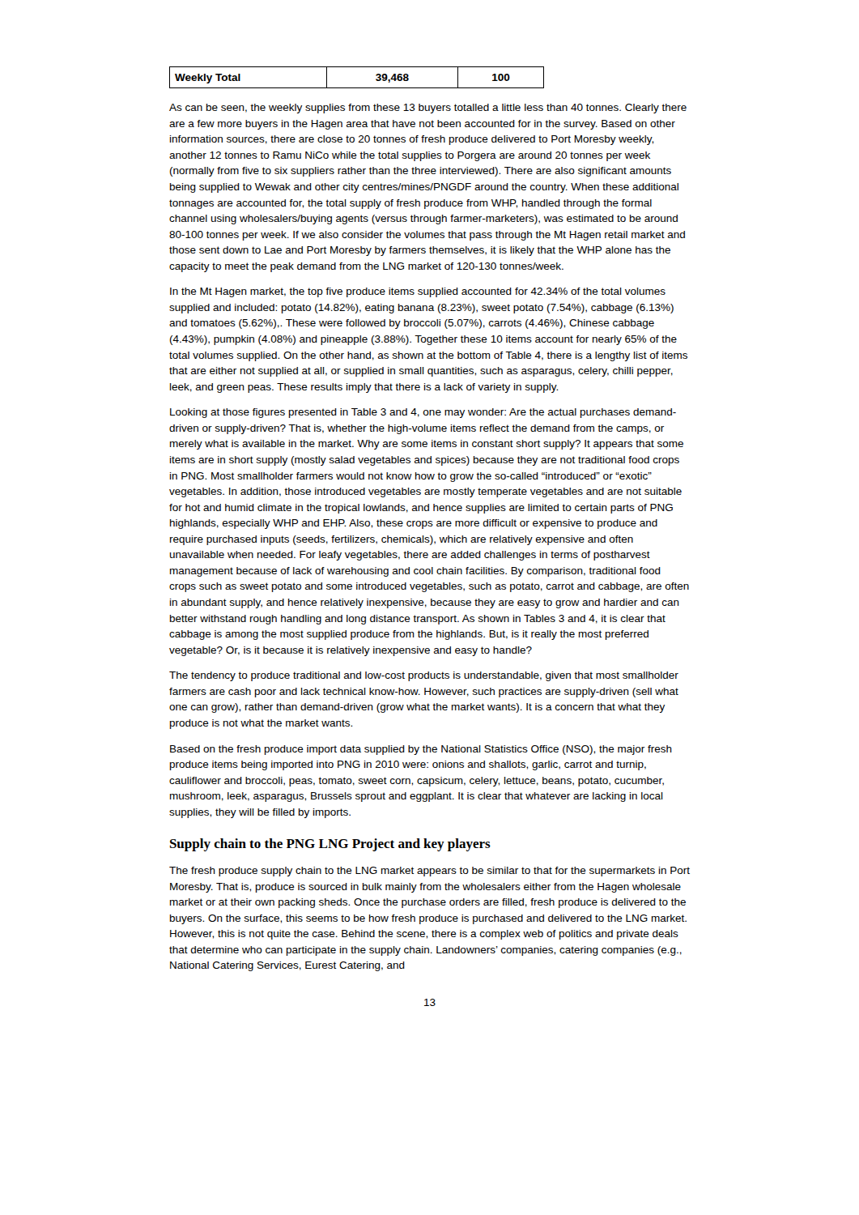| Weekly Total | 39,468 | 100 |
As can be seen, the weekly supplies from these 13 buyers totalled a little less than 40 tonnes. Clearly there are a few more buyers in the Hagen area that have not been accounted for in the survey. Based on other information sources, there are close to 20 tonnes of fresh produce delivered to Port Moresby weekly, another 12 tonnes to Ramu NiCo while the total supplies to Porgera are around 20 tonnes per week (normally from five to six suppliers rather than the three interviewed). There are also significant amounts being supplied to Wewak and other city centres/mines/PNGDF around the country. When these additional tonnages are accounted for, the total supply of fresh produce from WHP, handled through the formal channel using wholesalers/buying agents (versus through farmer-marketers), was estimated to be around 80-100 tonnes per week. If we also consider the volumes that pass through the Mt Hagen retail market and those sent down to Lae and Port Moresby by farmers themselves, it is likely that the WHP alone has the capacity to meet the peak demand from the LNG market of 120-130 tonnes/week.
In the Mt Hagen market, the top five produce items supplied accounted for 42.34% of the total volumes supplied and included: potato (14.82%), eating banana (8.23%), sweet potato (7.54%), cabbage (6.13%) and tomatoes (5.62%),. These were followed by broccoli (5.07%), carrots (4.46%), Chinese cabbage (4.43%), pumpkin (4.08%) and pineapple (3.88%). Together these 10 items account for nearly 65% of the total volumes supplied. On the other hand, as shown at the bottom of Table 4, there is a lengthy list of items that are either not supplied at all, or supplied in small quantities, such as asparagus, celery, chilli pepper, leek, and green peas. These results imply that there is a lack of variety in supply.
Looking at those figures presented in Table 3 and 4, one may wonder: Are the actual purchases demand-driven or supply-driven? That is, whether the high-volume items reflect the demand from the camps, or merely what is available in the market. Why are some items in constant short supply? It appears that some items are in short supply (mostly salad vegetables and spices) because they are not traditional food crops in PNG. Most smallholder farmers would not know how to grow the so-called “introduced” or “exotic” vegetables. In addition, those introduced vegetables are mostly temperate vegetables and are not suitable for hot and humid climate in the tropical lowlands, and hence supplies are limited to certain parts of PNG highlands, especially WHP and EHP. Also, these crops are more difficult or expensive to produce and require purchased inputs (seeds, fertilizers, chemicals), which are relatively expensive and often unavailable when needed. For leafy vegetables, there are added challenges in terms of postharvest management because of lack of warehousing and cool chain facilities. By comparison, traditional food crops such as sweet potato and some introduced vegetables, such as potato, carrot and cabbage, are often in abundant supply, and hence relatively inexpensive, because they are easy to grow and hardier and can better withstand rough handling and long distance transport. As shown in Tables 3 and 4, it is clear that cabbage is among the most supplied produce from the highlands. But, is it really the most preferred vegetable? Or, is it because it is relatively inexpensive and easy to handle?
The tendency to produce traditional and low-cost products is understandable, given that most smallholder farmers are cash poor and lack technical know-how. However, such practices are supply-driven (sell what one can grow), rather than demand-driven (grow what the market wants). It is a concern that what they produce is not what the market wants.
Based on the fresh produce import data supplied by the National Statistics Office (NSO), the major fresh produce items being imported into PNG in 2010 were: onions and shallots, garlic, carrot and turnip, cauliflower and broccoli, peas, tomato, sweet corn, capsicum, celery, lettuce, beans, potato, cucumber, mushroom, leek, asparagus, Brussels sprout and eggplant. It is clear that whatever are lacking in local supplies, they will be filled by imports.
Supply chain to the PNG LNG Project and key players
The fresh produce supply chain to the LNG market appears to be similar to that for the supermarkets in Port Moresby. That is, produce is sourced in bulk mainly from the wholesalers either from the Hagen wholesale market or at their own packing sheds. Once the purchase orders are filled, fresh produce is delivered to the buyers. On the surface, this seems to be how fresh produce is purchased and delivered to the LNG market. However, this is not quite the case. Behind the scene, there is a complex web of politics and private deals that determine who can participate in the supply chain. Landowners’ companies, catering companies (e.g., National Catering Services, Eurest Catering, and
13